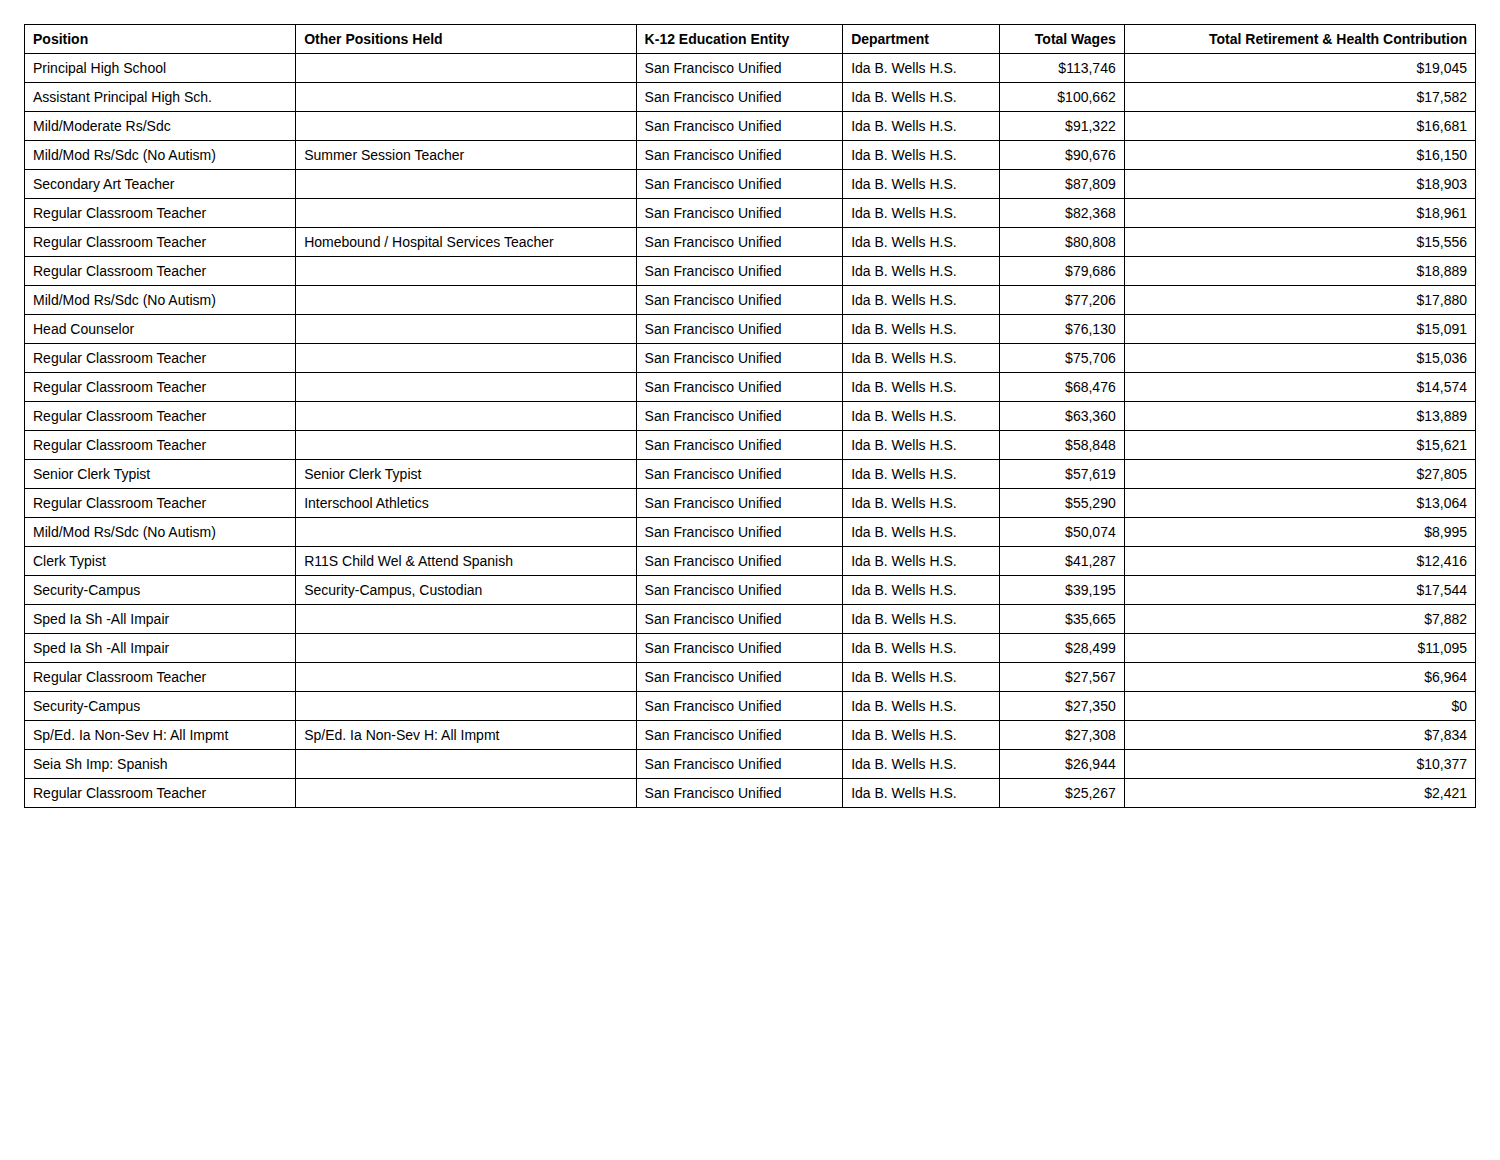Positions, entities, wages and retirement & health contributions
| Position | Other Positions Held | K-12 Education Entity | Department | Total Wages | Total Retirement & Health Contribution |
| --- | --- | --- | --- | --- | --- |
| Principal High School | | San Francisco Unified | Ida B. Wells H.S. | $113,746 | $19,045 |
| Assistant Principal High Sch. | | San Francisco Unified | Ida B. Wells H.S. | $100,662 | $17,582 |
| Mild/Moderate Rs/Sdc | | San Francisco Unified | Ida B. Wells H.S. | $91,322 | $16,681 |
| Mild/Mod Rs/Sdc (No Autism) | Summer Session Teacher | San Francisco Unified | Ida B. Wells H.S. | $90,676 | $16,150 |
| Secondary Art Teacher | | San Francisco Unified | Ida B. Wells H.S. | $87,809 | $18,903 |
| Regular Classroom Teacher | | San Francisco Unified | Ida B. Wells H.S. | $82,368 | $18,961 |
| Regular Classroom Teacher | Homebound / Hospital Services Teacher | San Francisco Unified | Ida B. Wells H.S. | $80,808 | $15,556 |
| Regular Classroom Teacher | | San Francisco Unified | Ida B. Wells H.S. | $79,686 | $18,889 |
| Mild/Mod Rs/Sdc (No Autism) | | San Francisco Unified | Ida B. Wells H.S. | $77,206 | $17,880 |
| Head Counselor | | San Francisco Unified | Ida B. Wells H.S. | $76,130 | $15,091 |
| Regular Classroom Teacher | | San Francisco Unified | Ida B. Wells H.S. | $75,706 | $15,036 |
| Regular Classroom Teacher | | San Francisco Unified | Ida B. Wells H.S. | $68,476 | $14,574 |
| Regular Classroom Teacher | | San Francisco Unified | Ida B. Wells H.S. | $63,360 | $13,889 |
| Regular Classroom Teacher | | San Francisco Unified | Ida B. Wells H.S. | $58,848 | $15,621 |
| Senior Clerk Typist | Senior Clerk Typist | San Francisco Unified | Ida B. Wells H.S. | $57,619 | $27,805 |
| Regular Classroom Teacher | Interschool Athletics | San Francisco Unified | Ida B. Wells H.S. | $55,290 | $13,064 |
| Mild/Mod Rs/Sdc (No Autism) | | San Francisco Unified | Ida B. Wells H.S. | $50,074 | $8,995 |
| Clerk Typist | R11S Child Wel & Attend Spanish | San Francisco Unified | Ida B. Wells H.S. | $41,287 | $12,416 |
| Security-Campus | Security-Campus, Custodian | San Francisco Unified | Ida B. Wells H.S. | $39,195 | $17,544 |
| Sped Ia Sh -All Impair | | San Francisco Unified | Ida B. Wells H.S. | $35,665 | $7,882 |
| Sped Ia Sh -All Impair | | San Francisco Unified | Ida B. Wells H.S. | $28,499 | $11,095 |
| Regular Classroom Teacher | | San Francisco Unified | Ida B. Wells H.S. | $27,567 | $6,964 |
| Security-Campus | | San Francisco Unified | Ida B. Wells H.S. | $27,350 | $0 |
| Sp/Ed. Ia Non-Sev H: All Impmt | Sp/Ed. Ia Non-Sev H: All Impmt | San Francisco Unified | Ida B. Wells H.S. | $27,308 | $7,834 |
| Seia Sh Imp: Spanish | | San Francisco Unified | Ida B. Wells H.S. | $26,944 | $10,377 |
| Regular Classroom Teacher | | San Francisco Unified | Ida B. Wells H.S. | $25,267 | $2,421 |